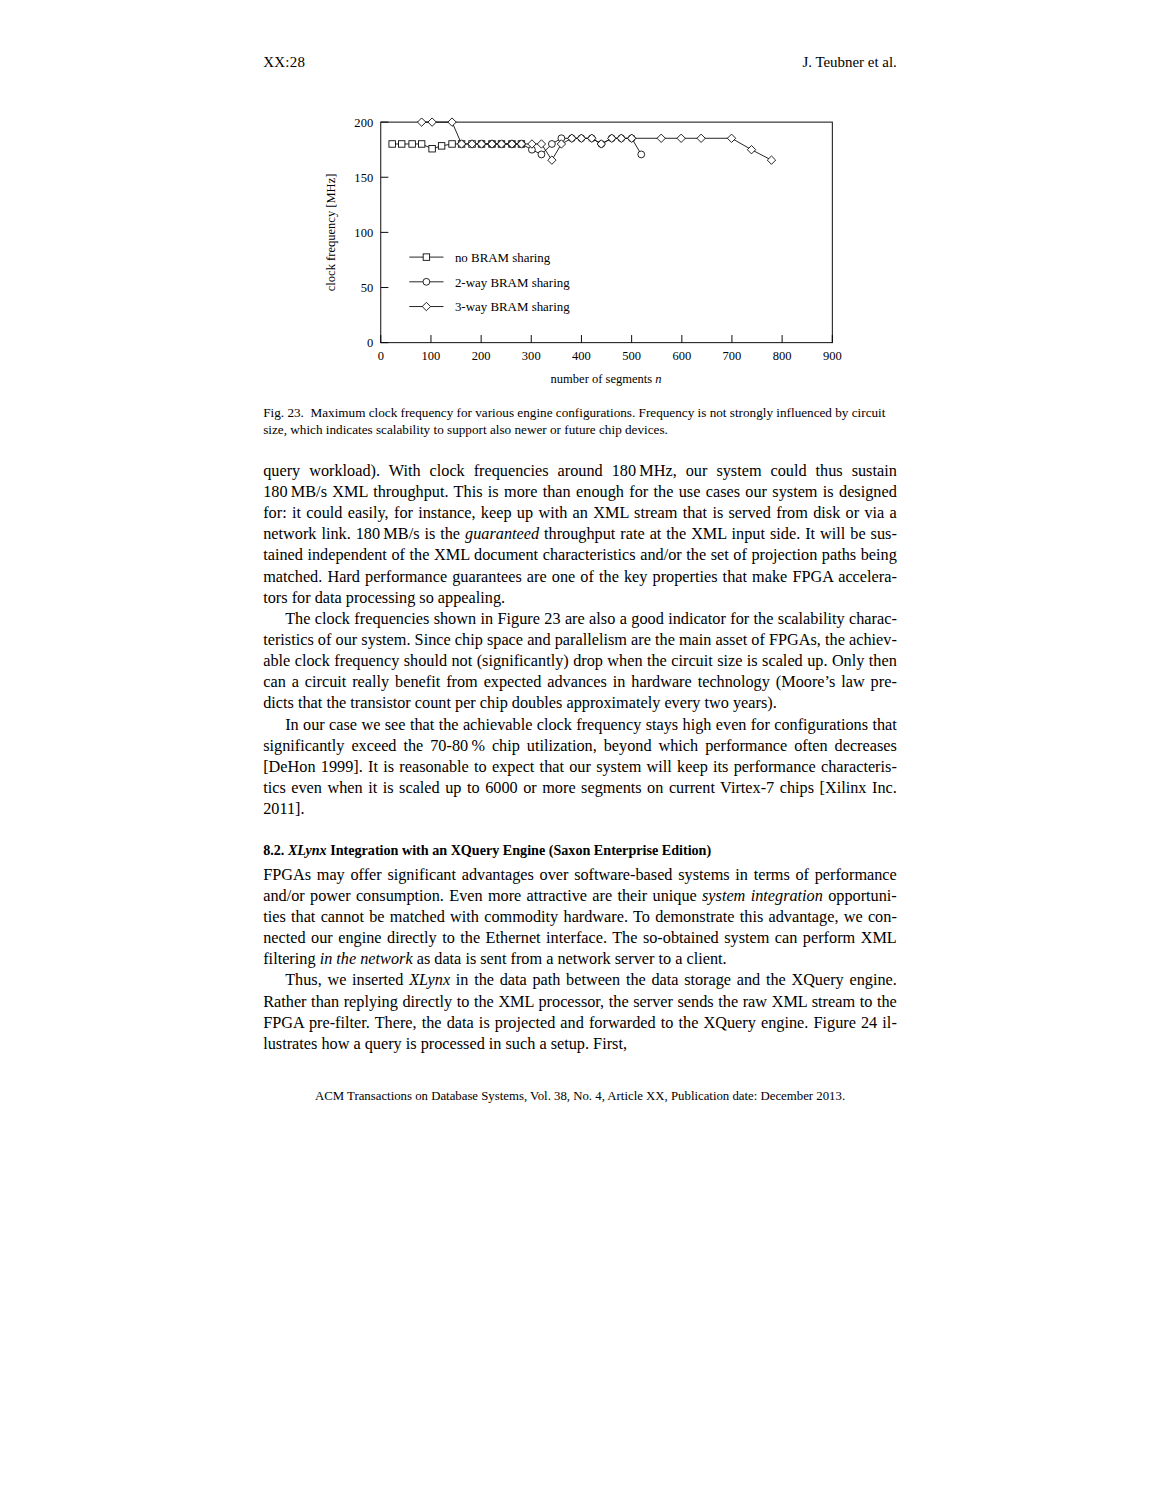XX:28 J. Teubner et al.
y scale: 0 -> 250 ; 200 -> 18 => px = 250 - v*1.16 0 50 100 150 200 0 100 200 300 400 500 600 700 800 900 number of segments n clock frequency [MHz] no BRAM sharing 2-way BRAM sharing 3-way BRAM sharing
Fig. 23. Maximum clock frequency for various engine configurations. Frequency is not strongly influenced by circuit size, which indicates scalability to support also newer or future chip devices.
query workload). With clock frequencies around 180 MHz, our system could thus sustain 180 MB/s XML throughput. This is more than enough for the use cases our system is designed for: it could easily, for instance, keep up with an XML stream that is served from disk or via a network link. 180 MB/s is the guaranteed throughput rate at the XML input side. It will be sustained independent of the XML document characteristics and/or the set of projection paths being matched. Hard performance guarantees are one of the key properties that make FPGA accelerators for data processing so appealing.
The clock frequencies shown in Figure 23 are also a good indicator for the scalability characteristics of our system. Since chip space and parallelism are the main asset of FPGAs, the achievable clock frequency should not (significantly) drop when the circuit size is scaled up. Only then can a circuit really benefit from expected advances in hardware technology (Moore’s law predicts that the transistor count per chip doubles approximately every two years).
In our case we see that the achievable clock frequency stays high even for configurations that significantly exceed the 70-80 % chip utilization, beyond which performance often decreases [DeHon 1999]. It is reasonable to expect that our system will keep its performance characteristics even when it is scaled up to 6000 or more segments on current Virtex-7 chips [Xilinx Inc. 2011].
8.2. XLynx Integration with an XQuery Engine (Saxon Enterprise Edition)
FPGAs may offer significant advantages over software-based systems in terms of performance and/or power consumption. Even more attractive are their unique system integration opportunities that cannot be matched with commodity hardware. To demonstrate this advantage, we connected our engine directly to the Ethernet interface. The so-obtained system can perform XML filtering in the network as data is sent from a network server to a client.
Thus, we inserted XLynx in the data path between the data storage and the XQuery engine. Rather than replying directly to the XML processor, the server sends the raw XML stream to the FPGA pre-filter. There, the data is projected and forwarded to the XQuery engine. Figure 24 illustrates how a query is processed in such a setup. First,
ACM Transactions on Database Systems, Vol. 38, No. 4, Article XX, Publication date: December 2013.